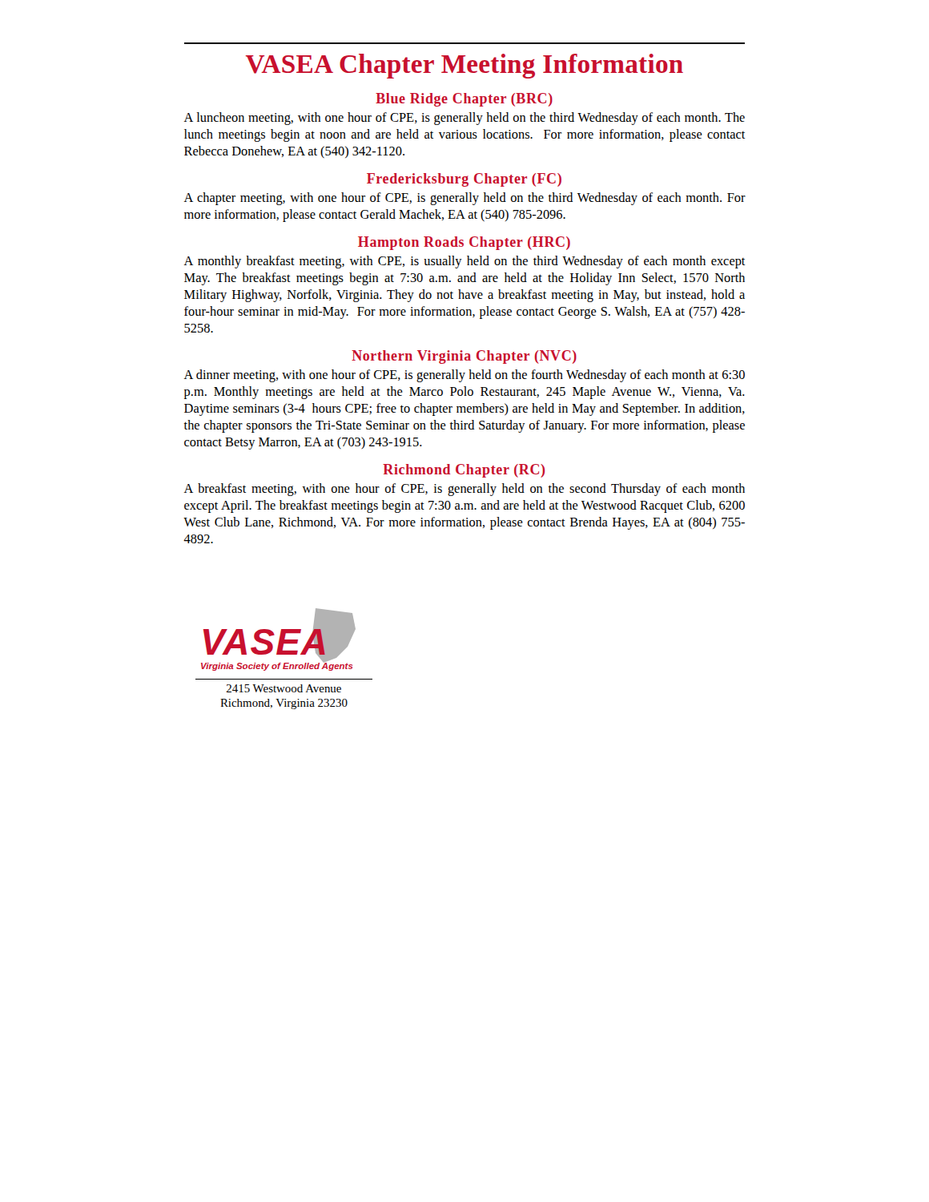VASEA Chapter Meeting Information
Blue Ridge Chapter (BRC)
A luncheon meeting, with one hour of CPE, is generally held on the third Wednesday of each month. The lunch meetings begin at noon and are held at various locations. For more information, please contact Rebecca Donehew, EA at (540) 342-1120.
Fredericksburg Chapter (FC)
A chapter meeting, with one hour of CPE, is generally held on the third Wednesday of each month. For more information, please contact Gerald Machek, EA at (540) 785-2096.
Hampton Roads Chapter (HRC)
A monthly breakfast meeting, with CPE, is usually held on the third Wednesday of each month except May. The breakfast meetings begin at 7:30 a.m. and are held at the Holiday Inn Select, 1570 North Military Highway, Norfolk, Virginia. They do not have a breakfast meeting in May, but instead, hold a four-hour seminar in mid-May. For more information, please contact George S. Walsh, EA at (757) 428-5258.
Northern Virginia Chapter (NVC)
A dinner meeting, with one hour of CPE, is generally held on the fourth Wednesday of each month at 6:30 p.m. Monthly meetings are held at the Marco Polo Restaurant, 245 Maple Avenue W., Vienna, Va. Daytime seminars (3-4 hours CPE; free to chapter members) are held in May and September. In addition, the chapter sponsors the Tri-State Seminar on the third Saturday of January. For more information, please contact Betsy Marron, EA at (703) 243-1915.
Richmond Chapter (RC)
A breakfast meeting, with one hour of CPE, is generally held on the second Thursday of each month except April. The breakfast meetings begin at 7:30 a.m. and are held at the Westwood Racquet Club, 6200 West Club Lane, Richmond, VA. For more information, please contact Brenda Hayes, EA at (804) 755-4892.
VASEA Virginia Society of Enrolled Agents
2415 Westwood Avenue
Richmond, Virginia 23230